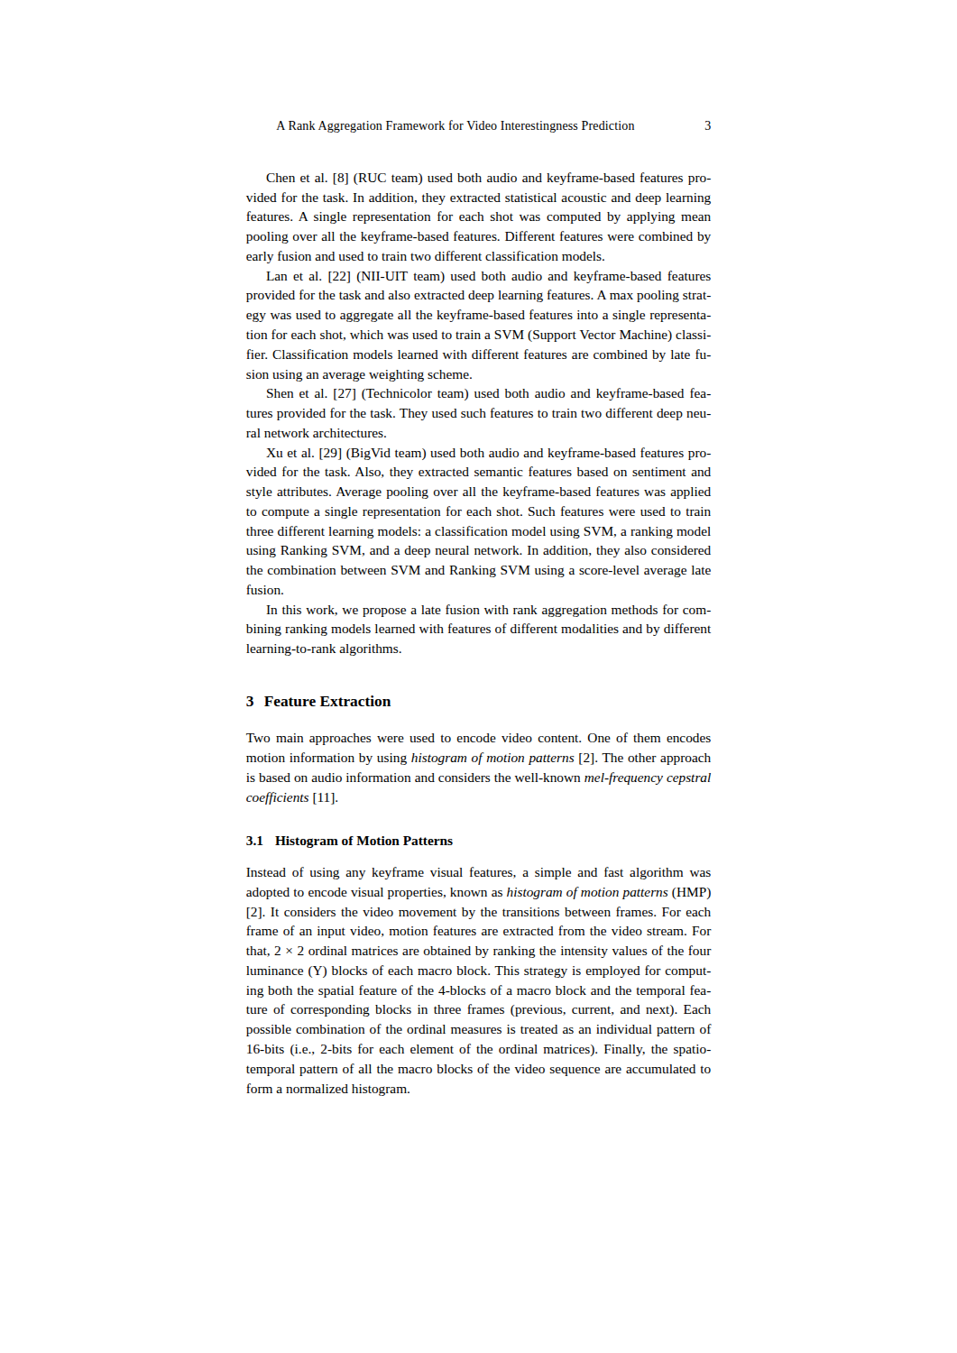A Rank Aggregation Framework for Video Interestingness Prediction 3
Chen et al. [8] (RUC team) used both audio and keyframe-based features provided for the task. In addition, they extracted statistical acoustic and deep learning features. A single representation for each shot was computed by applying mean pooling over all the keyframe-based features. Different features were combined by early fusion and used to train two different classification models.
Lan et al. [22] (NII-UIT team) used both audio and keyframe-based features provided for the task and also extracted deep learning features. A max pooling strategy was used to aggregate all the keyframe-based features into a single representation for each shot, which was used to train a SVM (Support Vector Machine) classifier. Classification models learned with different features are combined by late fusion using an average weighting scheme.
Shen et al. [27] (Technicolor team) used both audio and keyframe-based features provided for the task. They used such features to train two different deep neural network architectures.
Xu et al. [29] (BigVid team) used both audio and keyframe-based features provided for the task. Also, they extracted semantic features based on sentiment and style attributes. Average pooling over all the keyframe-based features was applied to compute a single representation for each shot. Such features were used to train three different learning models: a classification model using SVM, a ranking model using Ranking SVM, and a deep neural network. In addition, they also considered the combination between SVM and Ranking SVM using a score-level average late fusion.
In this work, we propose a late fusion with rank aggregation methods for combining ranking models learned with features of different modalities and by different learning-to-rank algorithms.
3 Feature Extraction
Two main approaches were used to encode video content. One of them encodes motion information by using histogram of motion patterns [2]. The other approach is based on audio information and considers the well-known mel-frequency cepstral coefficients [11].
3.1 Histogram of Motion Patterns
Instead of using any keyframe visual features, a simple and fast algorithm was adopted to encode visual properties, known as histogram of motion patterns (HMP) [2]. It considers the video movement by the transitions between frames. For each frame of an input video, motion features are extracted from the video stream. For that, 2 × 2 ordinal matrices are obtained by ranking the intensity values of the four luminance (Y) blocks of each macro block. This strategy is employed for computing both the spatial feature of the 4-blocks of a macro block and the temporal feature of corresponding blocks in three frames (previous, current, and next). Each possible combination of the ordinal measures is treated as an individual pattern of 16-bits (i.e., 2-bits for each element of the ordinal matrices). Finally, the spatio-temporal pattern of all the macro blocks of the video sequence are accumulated to form a normalized histogram.